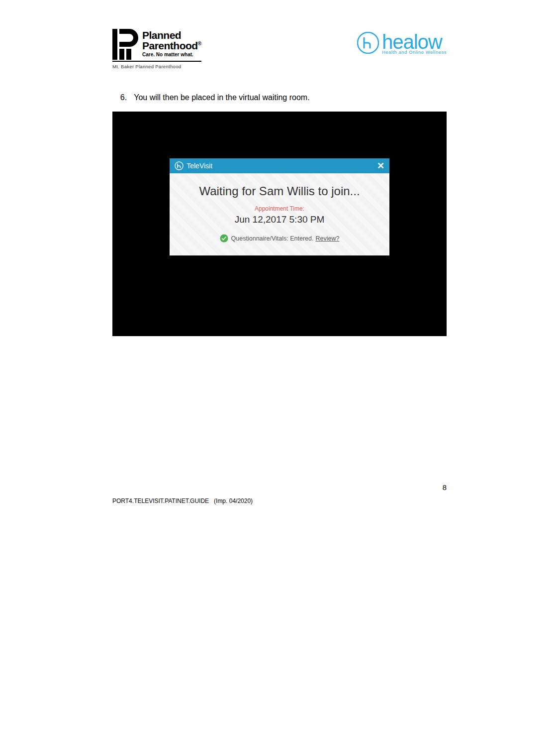Planned
Parenthood®
Care. No matter what.
Mt. Baker Planned Parenthood
healow
Health and Online Wellness
You will then be placed in the virtual waiting room.
TeleVisit
✕
Waiting for Sam Willis to join...
Appointment Time:
Jun 12,2017 5:30 PM
Questionnaire/Vitals: Entered. Review?
8
PORT4.TELEVISIT.PATINET.GUIDE (Imp. 04/2020)